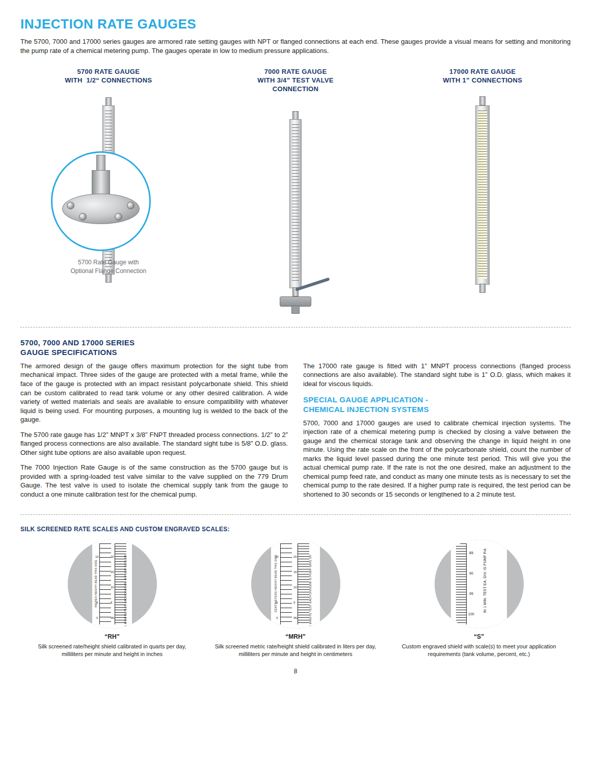INJECTION RATE GAUGES
The 5700, 7000 and 17000 series gauges are armored rate setting gauges with NPT or flanged connections at each end. These gauges provide a visual means for setting and monitoring the pump rate of a chemical metering pump. The gauges operate in low to medium pressure applications.
5700 RATE GAUGE
WITH 1/2“ CONNECTIONS
5700 Rate Gauge with
Optional Flange Connection
7000 RATE GAUGE
WITH 3/4” TEST VALVE
CONNECTION
17000 RATE GAUGE
WITH 1” CONNECTIONS
5700, 7000 AND 17000 SERIES
GAUGE SPECIFICATIONS
The armored design of the gauge offers maximum protection for the sight tube from mechanical impact. Three sides of the gauge are protected with a metal frame, while the face of the gauge is protected with an impact resistant polycarbonate shield. This shield can be custom calibrated to read tank volume or any other desired calibration. A wide variety of wetted materials and seals are available to ensure compatibility with whatever liquid is being used. For mounting purposes, a mounting lug is welded to the back of the gauge.
The 5700 rate gauge has 1/2” MNPT x 3/8” FNPT threaded process connections. 1/2” to 2” flanged process connections are also available. The standard sight tube is 5/8” O.D. glass. Other sight tube options are also available upon request.
The 7000 Injection Rate Gauge is of the same construction as the 5700 gauge but is provided with a spring-loaded test valve similar to the valve supplied on the 779 Drum Gauge. The test valve is used to isolate the chemical supply tank from the gauge to conduct a one minute calibration test for the chemical pump.
The 17000 rate gauge is fitted with 1” MNPT process connections (flanged process connections are also available). The standard sight tube is 1” O.D. glass, which makes it ideal for viscous liquids.
SPECIAL GAUGE APPLICATION -
CHEMICAL INJECTION SYSTEMS
5700, 7000 and 17000 gauges are used to calibrate chemical injection systems. The injection rate of a chemical metering pump is checked by closing a valve between the gauge and the chemical storage tank and observing the change in liquid height in one minute. Using the rate scale on the front of the polycarbonate shield, count the number of marks the liquid level passed during the one minute test period. This will give you the actual chemical pump rate. If the rate is not the one desired, make an adjustment to the chemical pump feed rate, and conduct as many one minute tests as is necessary to set the chemical pump to the rate desired. If a higher pump rate is required, the test period can be shortened to 30 seconds or 15 seconds or lengthened to a 2 minute test.
SILK SCREENED RATE SCALES AND CUSTOM ENGRAVED SCALES:
INCHES HEIGHT READ THIS SIDE
0
5
10
IN 1 MINUTE TEST EACH DIVISION IS PUMP RATE OF
ML
5
10
15
20
“RH”
Silk screened rate/height shield calibrated in quarts per day, milliliters per minute and height in inches
CENTIMETERS HEIGHT READ THIS SIDE
0
5
10
IN 1 MINUTE TEST EACH DIVISION IS PUMP RATE OF
ML
5
10
15
20
“MRH”
Silk screened metric rate/height shield calibrated in liters per day, milliliters per minute and height in centimeters
85
90
95
100
IN 1 MIN. TEST EA. DIV. IS PUMP RA
“S”
Custom engraved shield with scale(s) to meet your application requirements (tank volume, percent, etc.)
8